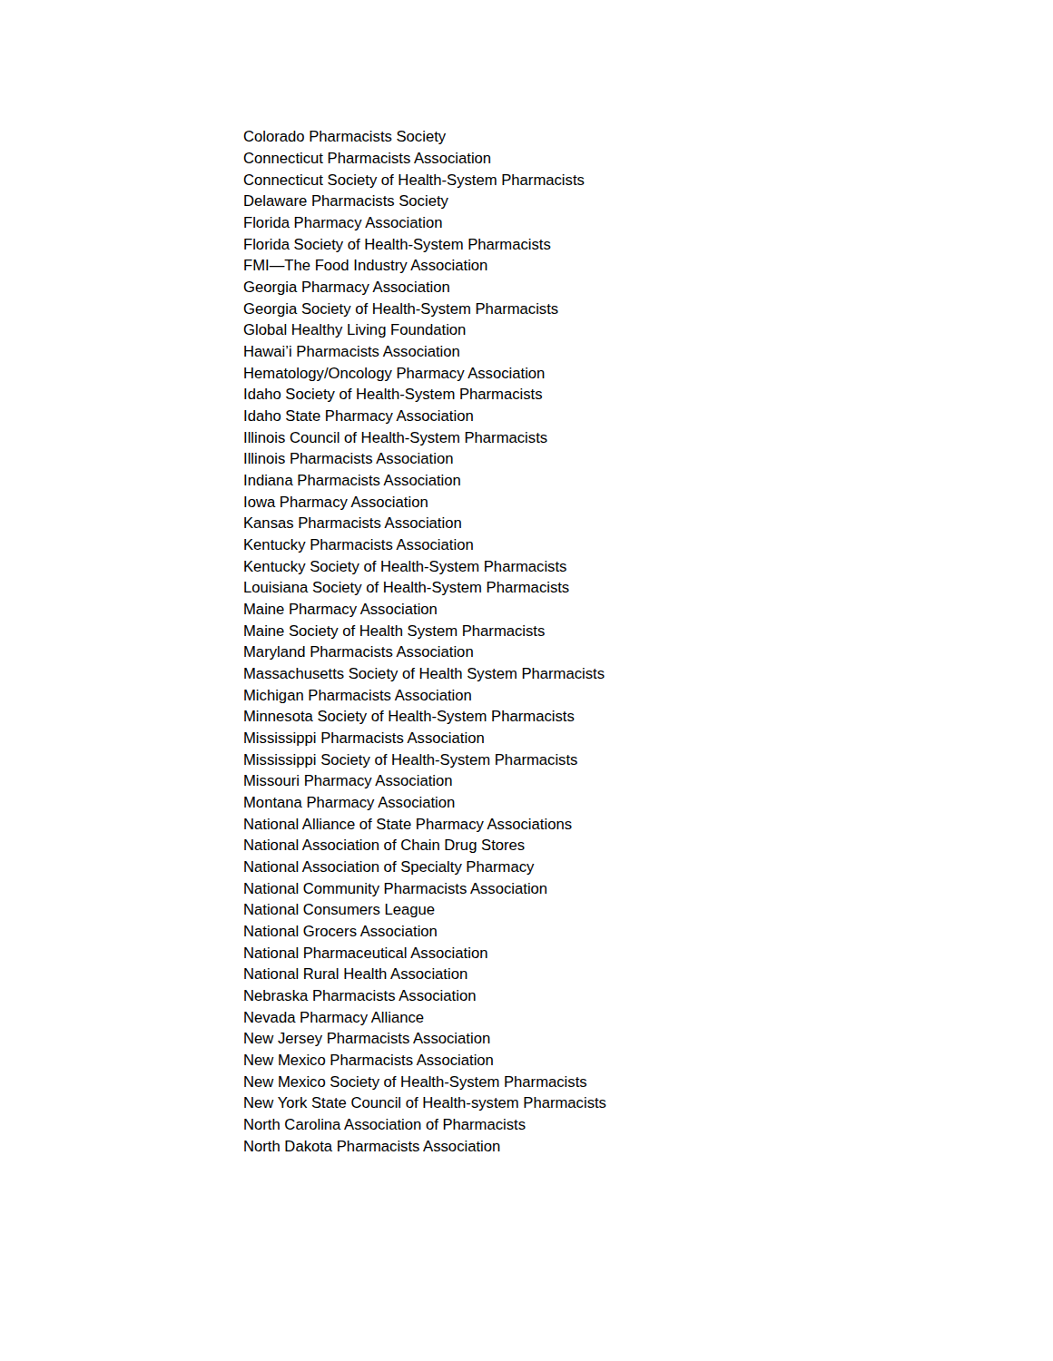Colorado Pharmacists Society
Connecticut Pharmacists Association
Connecticut Society of Health-System Pharmacists
Delaware Pharmacists Society
Florida Pharmacy Association
Florida Society of Health-System Pharmacists
FMI—The Food Industry Association
Georgia Pharmacy Association
Georgia Society of Health-System Pharmacists
Global Healthy Living Foundation
Hawai’i Pharmacists Association
Hematology/Oncology Pharmacy Association
Idaho Society of Health-System Pharmacists
Idaho State Pharmacy Association
Illinois Council of Health-System Pharmacists
Illinois Pharmacists Association
Indiana Pharmacists Association
Iowa Pharmacy Association
Kansas Pharmacists Association
Kentucky Pharmacists Association
Kentucky Society of Health-System Pharmacists
Louisiana Society of Health-System Pharmacists
Maine Pharmacy Association
Maine Society of Health System Pharmacists
Maryland Pharmacists Association
Massachusetts Society of Health System Pharmacists
Michigan Pharmacists Association
Minnesota Society of Health-System Pharmacists
Mississippi Pharmacists Association
Mississippi Society of Health-System Pharmacists
Missouri Pharmacy Association
Montana Pharmacy Association
National Alliance of State Pharmacy Associations
National Association of Chain Drug Stores
National Association of Specialty Pharmacy
National Community Pharmacists Association
National Consumers League
National Grocers Association
National Pharmaceutical Association
National Rural Health Association
Nebraska Pharmacists Association
Nevada Pharmacy Alliance
New Jersey Pharmacists Association
New Mexico Pharmacists Association
New Mexico Society of Health-System Pharmacists
New York State Council of Health-system Pharmacists
North Carolina Association of Pharmacists
North Dakota Pharmacists Association